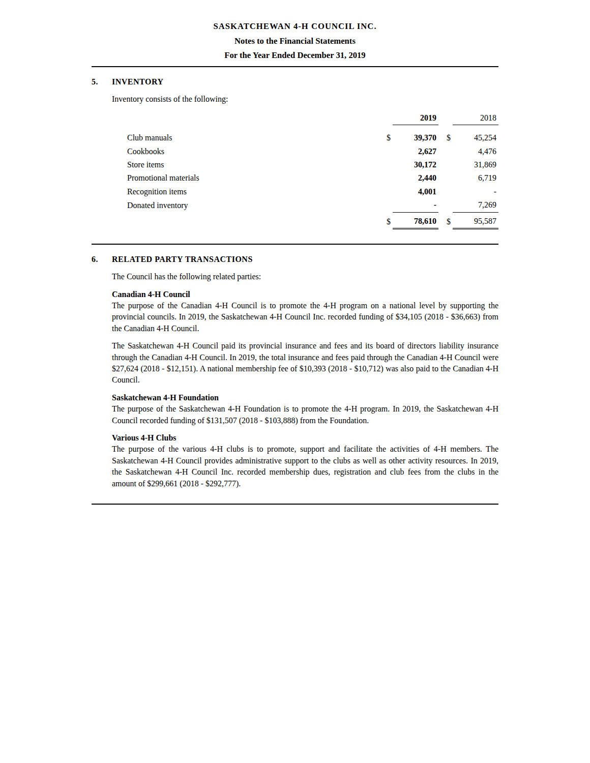SASKATCHEWAN 4-H COUNCIL INC.
Notes to the Financial Statements
For the Year Ended December 31, 2019
5. INVENTORY
Inventory consists of the following:
| | | 2019 | | 2018 |
| --- | --- | --- | --- | --- |
| Club manuals | $ | 39,370 | $ | 45,254 |
| Cookbooks | | 2,627 | | 4,476 |
| Store items | | 30,172 | | 31,869 |
| Promotional materials | | 2,440 | | 6,719 |
| Recognition items | | 4,001 | | - |
| Donated inventory | | - | | 7,269 |
| | $ | 78,610 | $ | 95,587 |
6. RELATED PARTY TRANSACTIONS
The Council has the following related parties:
Canadian 4-H Council
The purpose of the Canadian 4-H Council is to promote the 4-H program on a national level by supporting the provincial councils. In 2019, the Saskatchewan 4-H Council Inc. recorded funding of $34,105 (2018 - $36,663) from the Canadian 4-H Council.
The Saskatchewan 4-H Council paid its provincial insurance and fees and its board of directors liability insurance through the Canadian 4-H Council. In 2019, the total insurance and fees paid through the Canadian 4-H Council were $27,624 (2018 - $12,151). A national membership fee of $10,393 (2018 - $10,712) was also paid to the Canadian 4-H Council.
Saskatchewan 4-H Foundation
The purpose of the Saskatchewan 4-H Foundation is to promote the 4-H program. In 2019, the Saskatchewan 4-H Council recorded funding of $131,507 (2018 - $103,888) from the Foundation.
Various 4-H Clubs
The purpose of the various 4-H clubs is to promote, support and facilitate the activities of 4-H members. The Saskatchewan 4-H Council provides administrative support to the clubs as well as other activity resources. In 2019, the Saskatchewan 4-H Council Inc. recorded membership dues, registration and club fees from the clubs in the amount of $299,661 (2018 - $292,777).